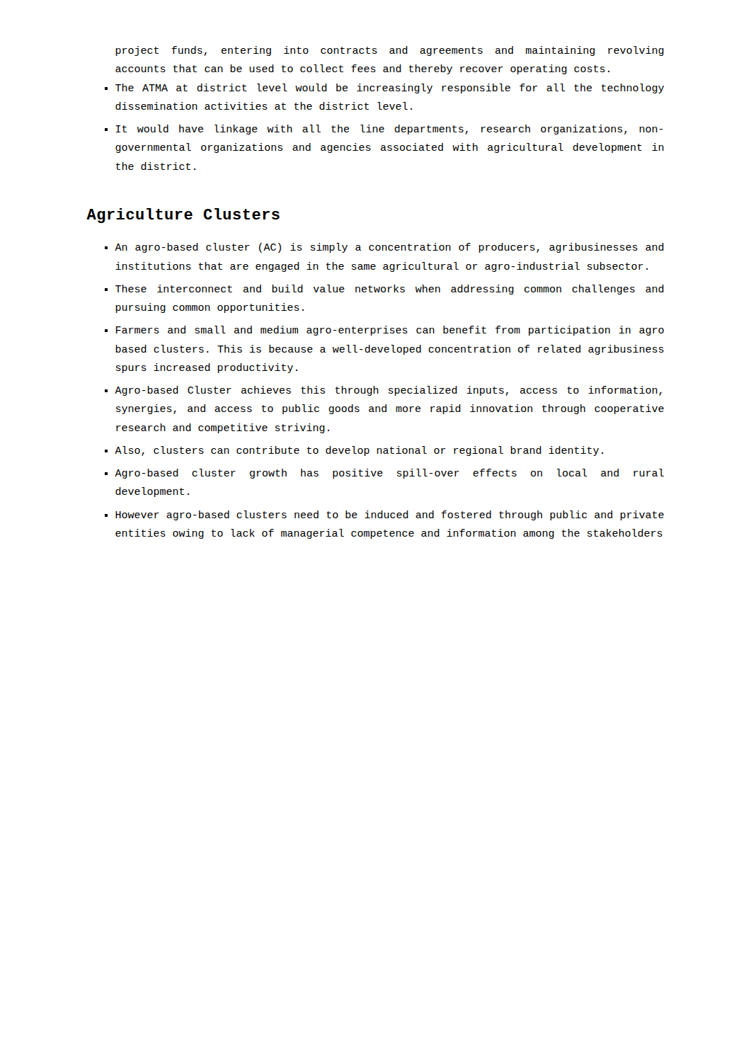project funds, entering into contracts and agreements and maintaining revolving accounts that can be used to collect fees and thereby recover operating costs.
The ATMA at district level would be increasingly responsible for all the technology dissemination activities at the district level.
It would have linkage with all the line departments, research organizations, non-governmental organizations and agencies associated with agricultural development in the district.
Agriculture Clusters
An agro-based cluster (AC) is simply a concentration of producers, agribusinesses and institutions that are engaged in the same agricultural or agro-industrial subsector.
These interconnect and build value networks when addressing common challenges and pursuing common opportunities.
Farmers and small and medium agro-enterprises can benefit from participation in agro based clusters. This is because a well-developed concentration of related agribusiness spurs increased productivity.
Agro-based Cluster achieves this through specialized inputs, access to information, synergies, and access to public goods and more rapid innovation through cooperative research and competitive striving.
Also, clusters can contribute to develop national or regional brand identity.
Agro-based cluster growth has positive spill-over effects on local and rural development.
However agro-based clusters need to be induced and fostered through public and private entities owing to lack of managerial competence and information among the stakeholders